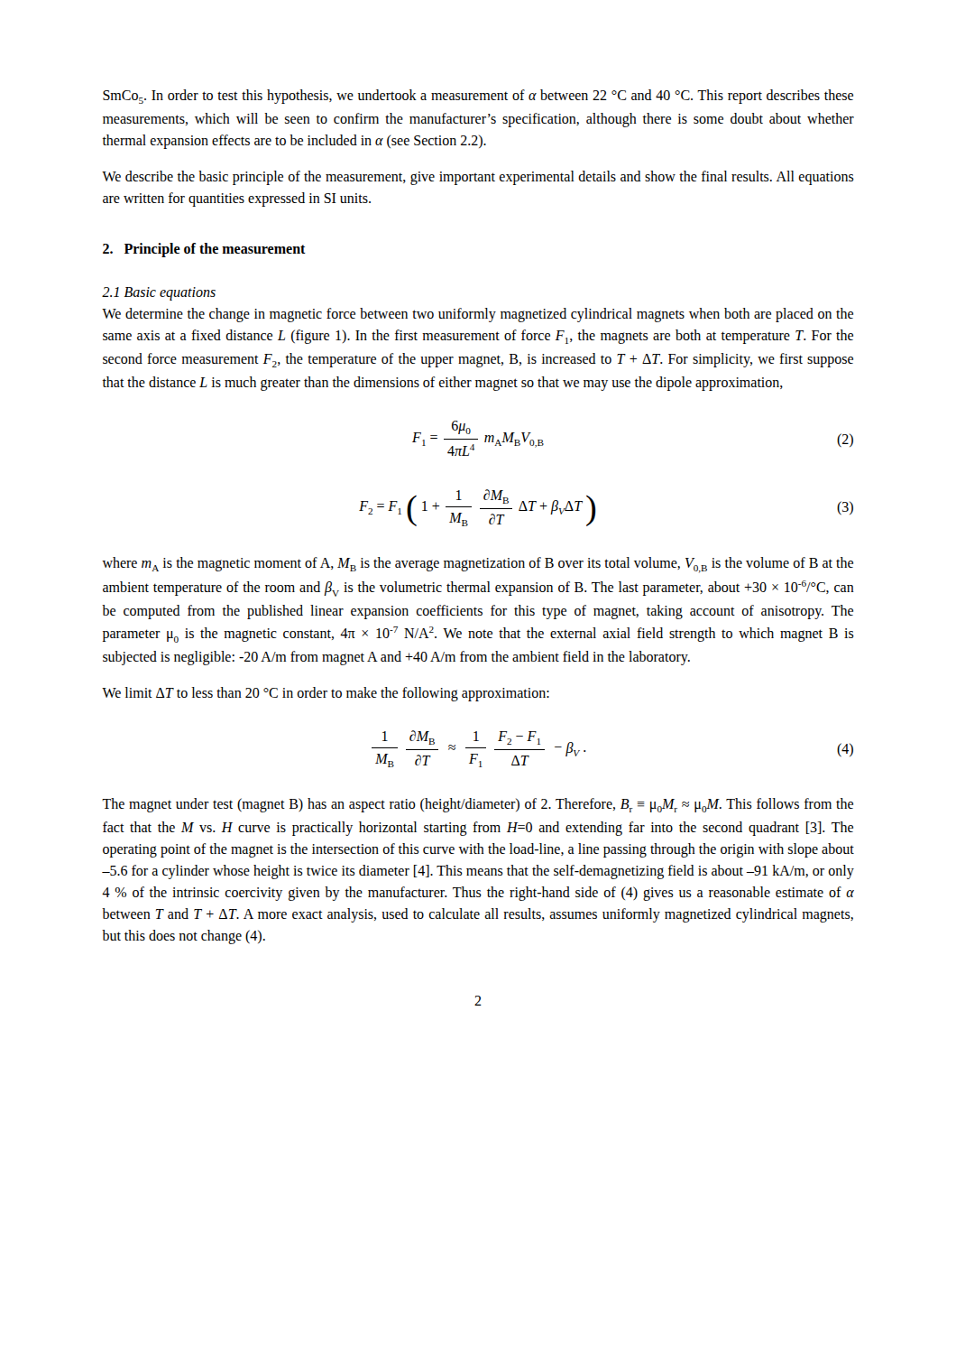SmCo5. In order to test this hypothesis, we undertook a measurement of α between 22 °C and 40 °C. This report describes these measurements, which will be seen to confirm the manufacturer’s specification, although there is some doubt about whether thermal expansion effects are to be included in α (see Section 2.2).
We describe the basic principle of the measurement, give important experimental details and show the final results. All equations are written for quantities expressed in SI units.
2. Principle of the measurement
2.1 Basic equations
We determine the change in magnetic force between two uniformly magnetized cylindrical magnets when both are placed on the same axis at a fixed distance L (figure 1). In the first measurement of force F1, the magnets are both at temperature T. For the second force measurement F2, the temperature of the upper magnet, B, is increased to T + ΔT. For simplicity, we first suppose that the distance L is much greater than the dimensions of either magnet so that we may use the dipole approximation,
F1 = 6μ0 4πL4 mAMBV0,B
(2)
F2 = F1 ( 1 + 1 MB ∂MB ∂T ΔT + βVΔT )
(3)
where mA is the magnetic moment of A, MB is the average magnetization of B over its total volume, V0,B is the volume of B at the ambient temperature of the room and βV is the volumetric thermal expansion of B. The last parameter, about +30 × 10-6/°C, can be computed from the published linear expansion coefficients for this type of magnet, taking account of anisotropy. The parameter μ0 is the magnetic constant, 4π × 10-7 N/A2. We note that the external axial field strength to which magnet B is subjected is negligible: -20 A/m from magnet A and +40 A/m from the ambient field in the laboratory.
We limit ΔT to less than 20 °C in order to make the following approximation:
1 MB ∂MB ∂T ≈ 1 F1 F2 − F1 ΔT − βV .
(4)
The magnet under test (magnet B) has an aspect ratio (height/diameter) of 2. Therefore, Br ≡ μ0Mr ≈ μ0M. This follows from the fact that the M vs. H curve is practically horizontal starting from H=0 and extending far into the second quadrant [3]. The operating point of the magnet is the intersection of this curve with the load-line, a line passing through the origin with slope about –5.6 for a cylinder whose height is twice its diameter [4]. This means that the self-demagnetizing field is about –91 kA/m, or only 4 % of the intrinsic coercivity given by the manufacturer. Thus the right-hand side of (4) gives us a reasonable estimate of α between T and T + ΔT. A more exact analysis, used to calculate all results, assumes uniformly magnetized cylindrical magnets, but this does not change (4).
2